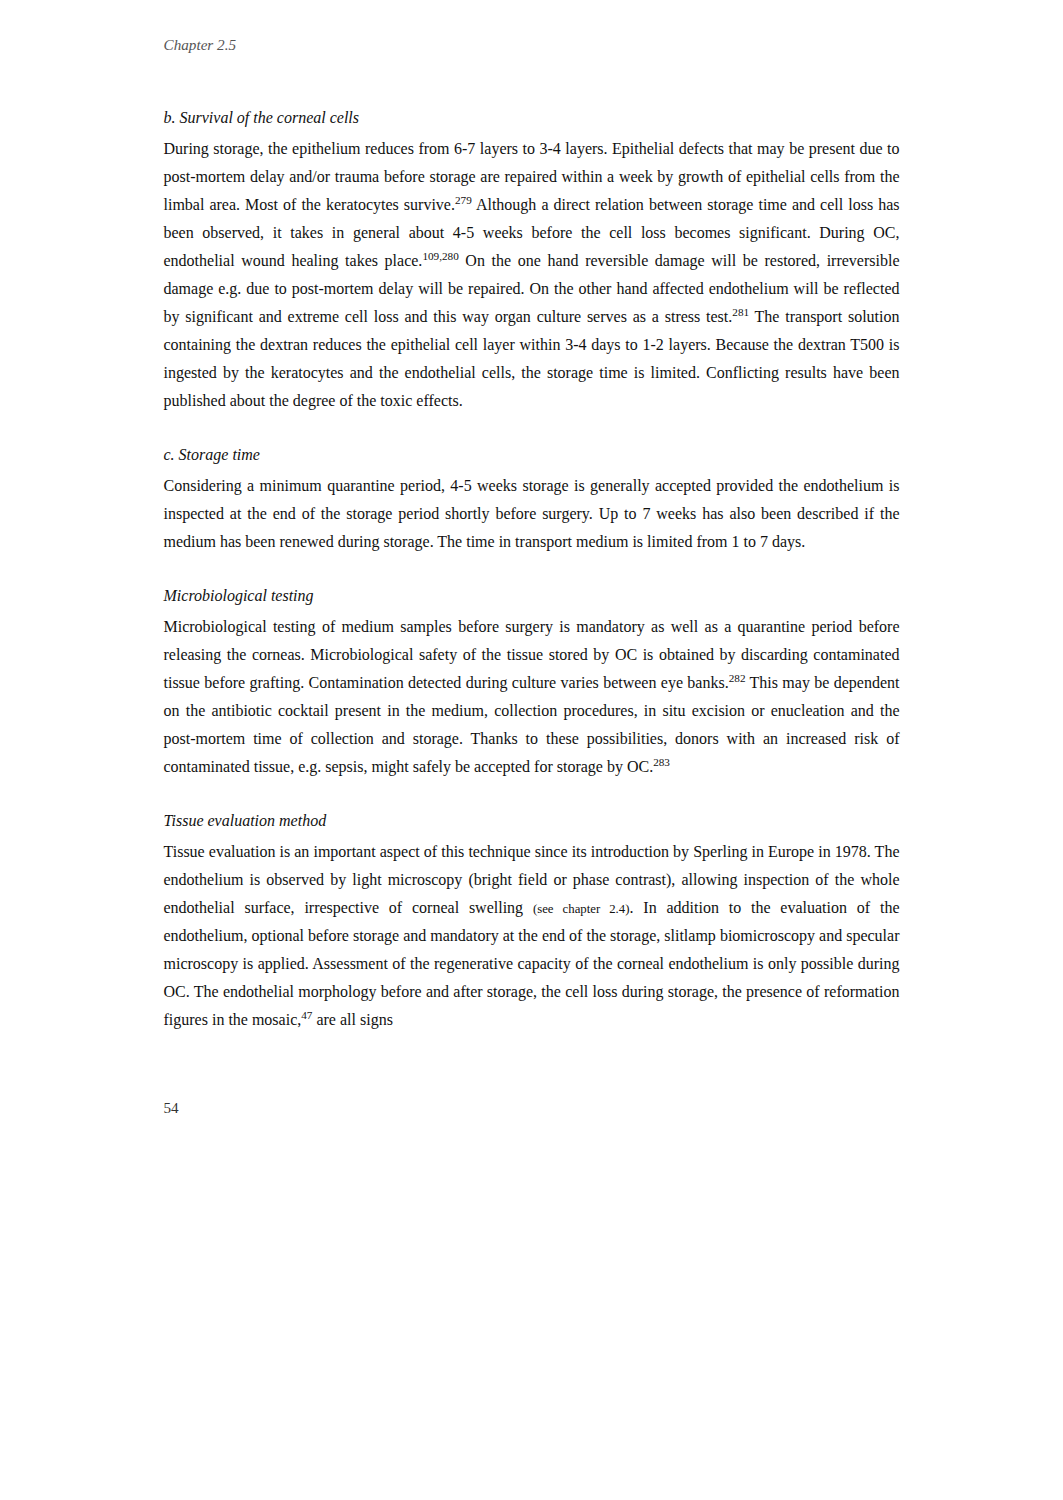Chapter 2.5
b. Survival of the corneal cells
During storage, the epithelium reduces from 6-7 layers to 3-4 layers. Epithelial defects that may be present due to post-mortem delay and/or trauma before storage are repaired within a week by growth of epithelial cells from the limbal area. Most of the keratocytes survive.279 Although a direct relation between storage time and cell loss has been observed, it takes in general about 4-5 weeks before the cell loss becomes significant. During OC, endothelial wound healing takes place.109,280 On the one hand reversible damage will be restored, irreversible damage e.g. due to post-mortem delay will be repaired. On the other hand affected endothelium will be reflected by significant and extreme cell loss and this way organ culture serves as a stress test.281 The transport solution containing the dextran reduces the epithelial cell layer within 3-4 days to 1-2 layers. Because the dextran T500 is ingested by the keratocytes and the endothelial cells, the storage time is limited. Conflicting results have been published about the degree of the toxic effects.
c. Storage time
Considering a minimum quarantine period, 4-5 weeks storage is generally accepted provided the endothelium is inspected at the end of the storage period shortly before surgery. Up to 7 weeks has also been described if the medium has been renewed during storage. The time in transport medium is limited from 1 to 7 days.
Microbiological testing
Microbiological testing of medium samples before surgery is mandatory as well as a quarantine period before releasing the corneas. Microbiological safety of the tissue stored by OC is obtained by discarding contaminated tissue before grafting. Contamination detected during culture varies between eye banks.282 This may be dependent on the antibiotic cocktail present in the medium, collection procedures, in situ excision or enucleation and the post-mortem time of collection and storage. Thanks to these possibilities, donors with an increased risk of contaminated tissue, e.g. sepsis, might safely be accepted for storage by OC.283
Tissue evaluation method
Tissue evaluation is an important aspect of this technique since its introduction by Sperling in Europe in 1978. The endothelium is observed by light microscopy (bright field or phase contrast), allowing inspection of the whole endothelial surface, irrespective of corneal swelling (see chapter 2.4). In addition to the evaluation of the endothelium, optional before storage and mandatory at the end of the storage, slitlamp biomicroscopy and specular microscopy is applied. Assessment of the regenerative capacity of the corneal endothelium is only possible during OC. The endothelial morphology before and after storage, the cell loss during storage, the presence of reformation figures in the mosaic,47 are all signs
54